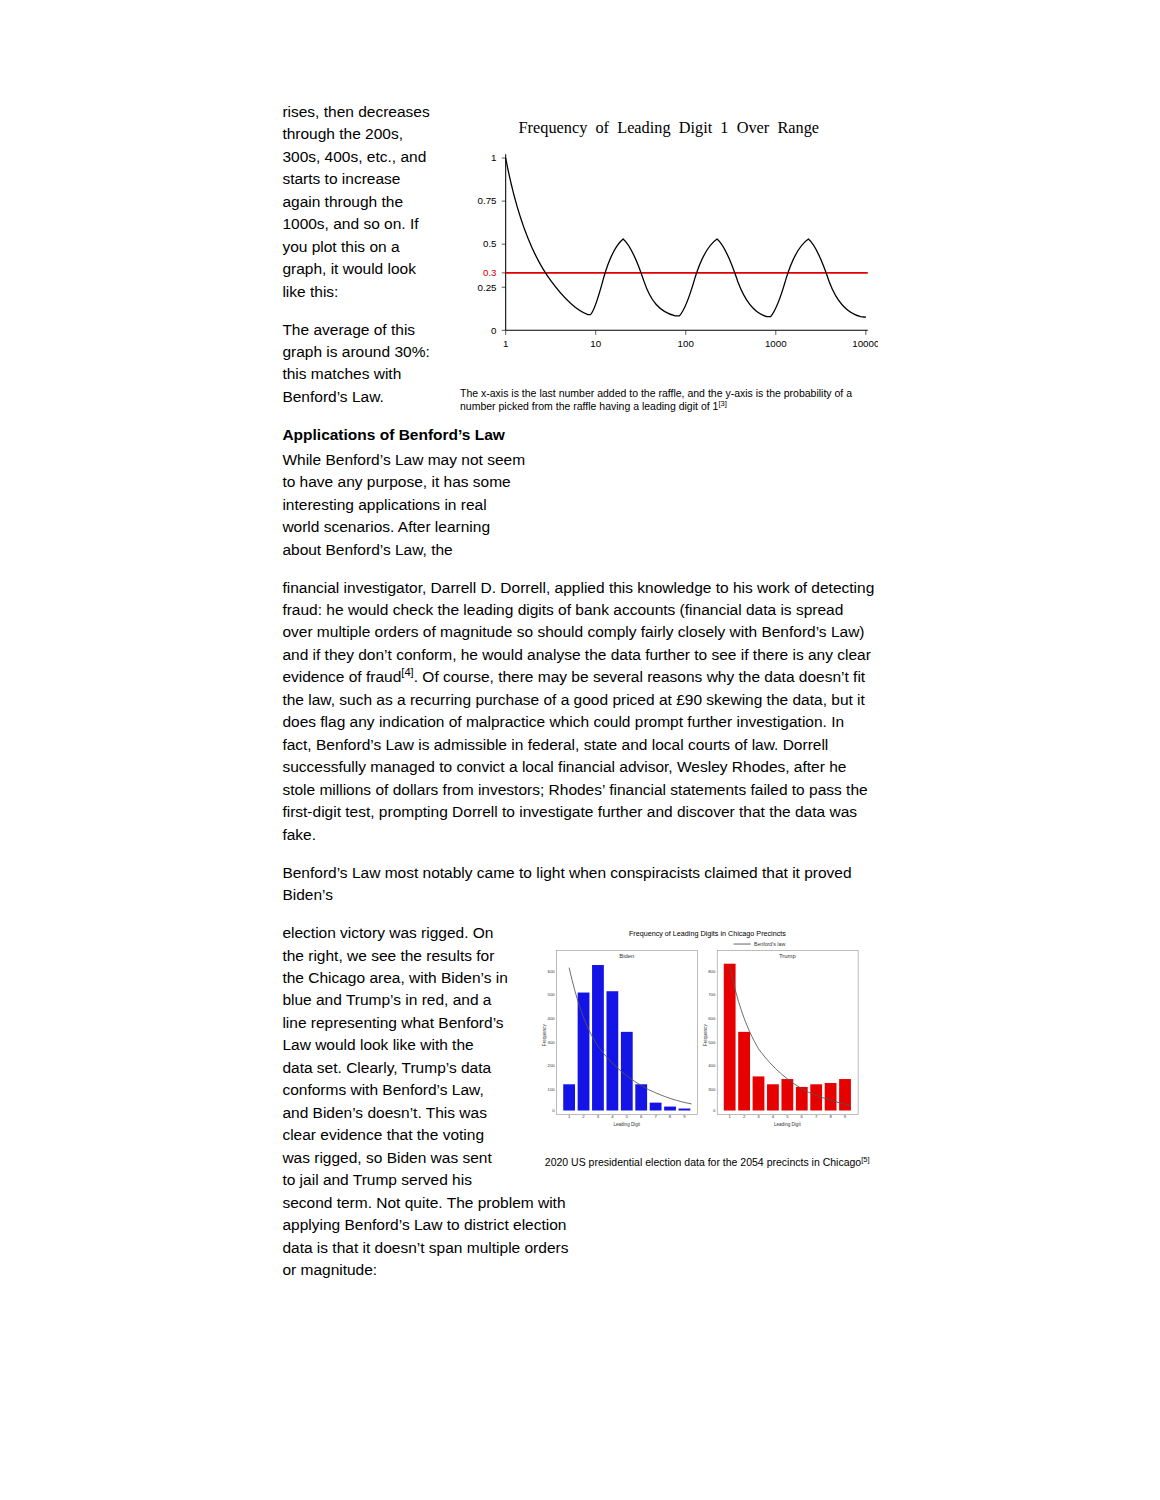Frequency of Leading Digit 1 Over Range Frequency of Leading Digit 1 Over Range 1 0.75 0.5 0.3 0.25 0 1 10 100 1000 10000
The x-axis is the last number added to the raffle, and the y-axis is the probability of a number picked from the raffle having a leading digit of 1[3]
rises, then decreases through the 200s, 300s, 400s, etc., and starts to increase again through the 1000s, and so on. If you plot this on a graph, it would look like this:
The average of this graph is around 30%: this matches with Benford’s Law.
Applications of Benford’s Law
While Benford’s Law may not seem to have any purpose, it has some interesting applications in real world scenarios. After learning about Benford’s Law, the
financial investigator, Darrell D. Dorrell, applied this knowledge to his work of detecting fraud: he would check the leading digits of bank accounts (financial data is spread over multiple orders of magnitude so should comply fairly closely with Benford’s Law) and if they don’t conform, he would analyse the data further to see if there is any clear evidence of fraud[4]. Of course, there may be several reasons why the data doesn’t fit the law, such as a recurring purchase of a good priced at £90 skewing the data, but it does flag any indication of malpractice which could prompt further investigation. In fact, Benford’s Law is admissible in federal, state and local courts of law. Dorrell successfully managed to convict a local financial advisor, Wesley Rhodes, after he stole millions of dollars from investors; Rhodes’ financial statements failed to pass the first-digit test, prompting Dorrell to investigate further and discover that the data was fake.
Benford’s Law most notably came to light when conspiracists claimed that it proved Biden’s
Frequency of Leading Digits in Chicago Precincts Frequency of Leading Digits in Chicago Precincts Benford's law Biden 600 500 400 300 200 100 0 Frequency 1 2 3 4 5 6 7 8 9 Leading Digit Trump 800 700 600 500 400 300 0 Frequency 1 2 3 4 5 6 7 8 9 Leading Digit
2020 US presidential election data for the 2054 precincts in Chicago[5]
election victory was rigged. On the right, we see the results for the Chicago area, with Biden’s in blue and Trump’s in red, and a line representing what Benford’s Law would look like with the data set. Clearly, Trump’s data conforms with Benford’s Law, and Biden’s doesn’t. This was clear evidence that the voting was rigged, so Biden was sent to jail and Trump served his second term. Not quite. The problem with applying Benford’s Law to district election data is that it doesn’t span multiple orders or magnitude: